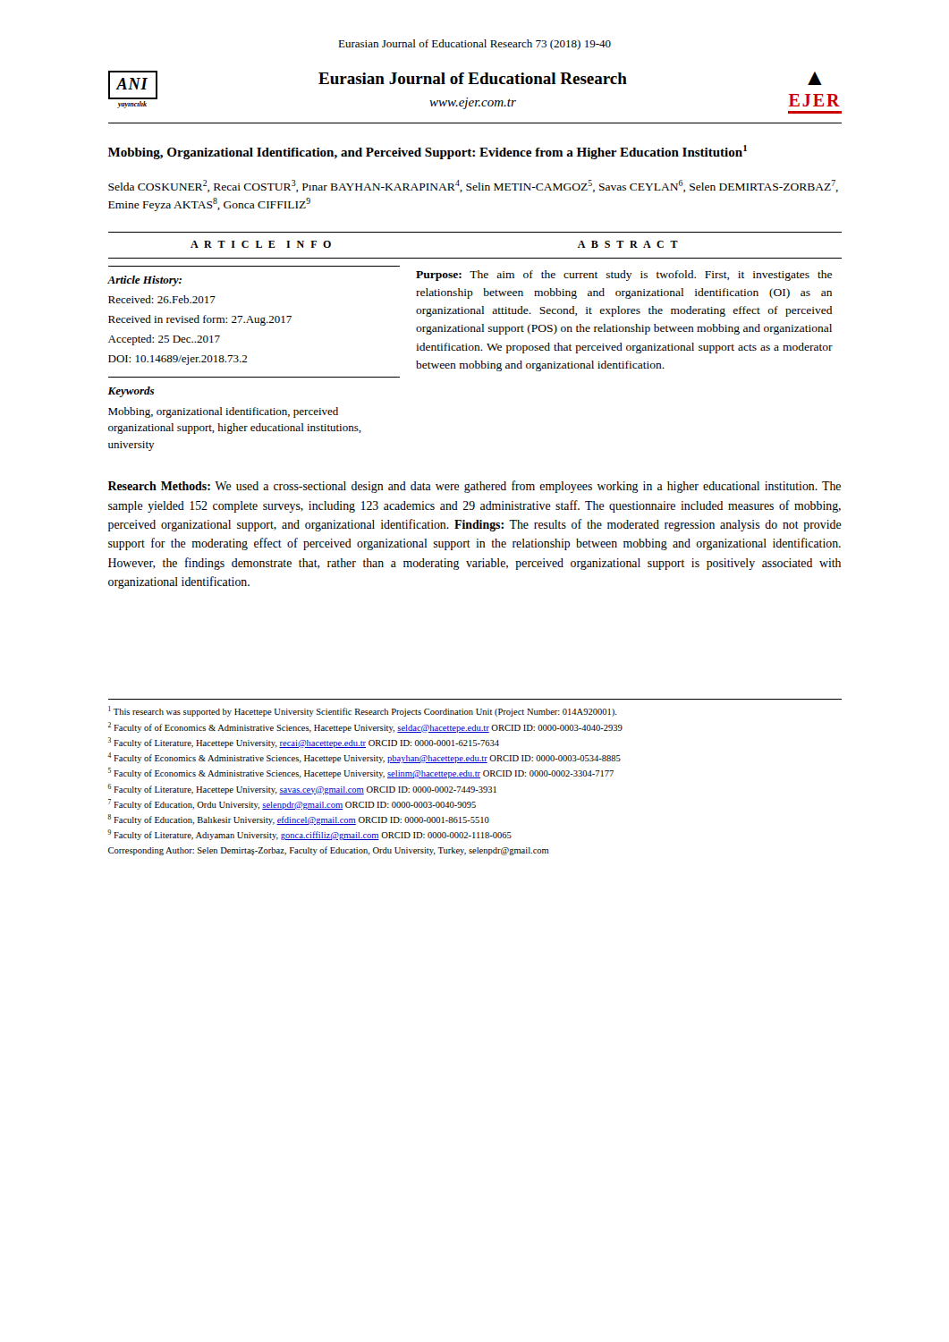Eurasian Journal of Educational Research 73 (2018) 19-40
ANI
yayıncılık
Eurasian Journal of Educational Research
www.ejer.com.tr
▲
EJER
Mobbing, Organizational Identification, and Perceived Support: Evidence from a Higher Education Institution1
Selda COSKUNER2, Recai COSTUR3, Pınar BAYHAN-KARAPINAR4, Selin METIN-CAMGOZ5, Savas CEYLAN6, Selen DEMIRTAS-ZORBAZ7, Emine Feyza AKTAS8, Gonca CIFFILIZ9
| A R T I C L E I N F O | A B S T R A C T |
| --- | --- |
| Article History: Received: 26.Feb.2017 Received in revised form: 27.Aug.2017 Accepted: 25 Dec..2017 DOI: 10.14689/ejer.2018.73.2 Keywords Mobbing, organizational identification, perceived organizational support, higher educational institutions, university | Purpose: The aim of the current study is twofold. First, it investigates the relationship between mobbing and organizational identification (OI) as an organizational attitude. Second, it explores the moderating effect of perceived organizational support (POS) on the relationship between mobbing and organizational identification. We proposed that perceived organizational support acts as a moderator between mobbing and organizational identification. |
Research Methods: We used a cross-sectional design and data were gathered from employees working in a higher educational institution. The sample yielded 152 complete surveys, including 123 academics and 29 administrative staff. The questionnaire included measures of mobbing, perceived organizational support, and organizational identification. Findings: The results of the moderated regression analysis do not provide support for the moderating effect of perceived organizational support in the relationship between mobbing and organizational identification. However, the findings demonstrate that, rather than a moderating variable, perceived organizational support is positively associated with organizational identification.
1 This research was supported by Hacettepe University Scientific Research Projects Coordination Unit (Project Number: 014A920001).
2 Faculty of of Economics & Administrative Sciences, Hacettepe University, seldac@hacettepe.edu.tr ORCID ID: 0000-0003-4040-2939
3 Faculty of Literature, Hacettepe University, recai@hacettepe.edu.tr ORCID ID: 0000-0001-6215-7634
4 Faculty of Economics & Administrative Sciences, Hacettepe University, pbayhan@hacettepe.edu.tr ORCID ID: 0000-0003-0534-8885
5 Faculty of Economics & Administrative Sciences, Hacettepe University, selinm@hacettepe.edu.tr ORCID ID: 0000-0002-3304-7177
6 Faculty of Literature, Hacettepe University, savas.cey@gmail.com ORCID ID: 0000-0002-7449-3931
7 Faculty of Education, Ordu University, selenpdr@gmail.com ORCID ID: 0000-0003-0040-9095
8 Faculty of Education, Balıkesir University, efdincel@gmail.com ORCID ID: 0000-0001-8615-5510
9 Faculty of Literature, Adıyaman University, gonca.ciffiliz@gmail.com ORCID ID: 0000-0002-1118-0065
Corresponding Author: Selen Demirtaş-Zorbaz, Faculty of Education, Ordu University, Turkey, selenpdr@gmail.com